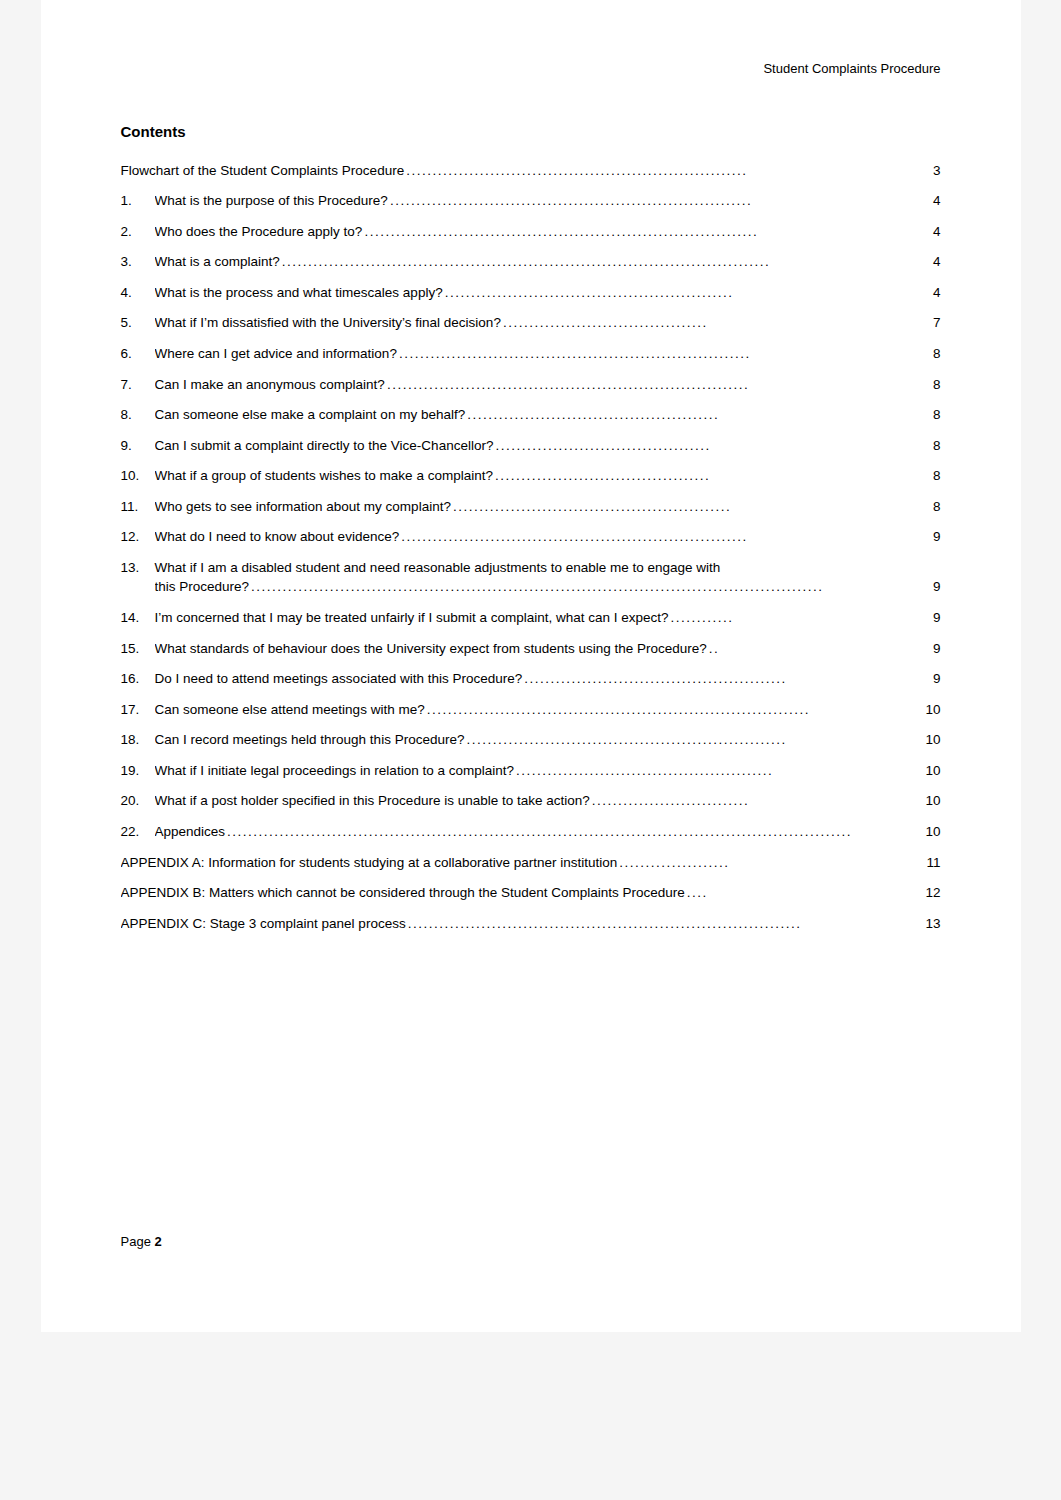Student Complaints Procedure
Contents
Flowchart of the Student Complaints Procedure................................................................. 3
1. What is the purpose of this Procedure?..................................................................... 4
2. Who does the Procedure apply to?........................................................................... 4
3. What is a complaint?............................................................................................. 4
4. What is the process and what timescales apply?....................................................... 4
5. What if I’m dissatisfied with the University’s final decision?....................................... 7
6. Where can I get advice and information?................................................................... 8
7. Can I make an anonymous complaint?..................................................................... 8
8. Can someone else make a complaint on my behalf?................................................ 8
9. Can I submit a complaint directly to the Vice-Chancellor?......................................... 8
10. What if a group of students wishes to make a complaint?......................................... 8
11. Who gets to see information about my complaint?..................................................... 8
12. What do I need to know about evidence?.................................................................. 9
13. What if I am a disabled student and need reasonable adjustments to enable me to engage with this Procedure?............................................................................................................. 9
14. I’m concerned that I may be treated unfairly if I submit a complaint, what can I expect?............ 9
15. What standards of behaviour does the University expect from students using the Procedure?.. 9
16. Do I need to attend meetings associated with this Procedure?.................................................. 9
17. Can someone else attend meetings with me?......................................................................... 10
18. Can I record meetings held through this Procedure?............................................................. 10
19. What if I initiate legal proceedings in relation to a complaint?................................................. 10
20. What if a post holder specified in this Procedure is unable to take action?.............................. 10
22. Appendices....................................................................................................................... 10
APPENDIX A: Information for students studying at a collaborative partner institution..................... 11
APPENDIX B: Matters which cannot be considered through the Student Complaints Procedure.... 12
APPENDIX C: Stage 3 complaint panel process........................................................................... 13
Page 2